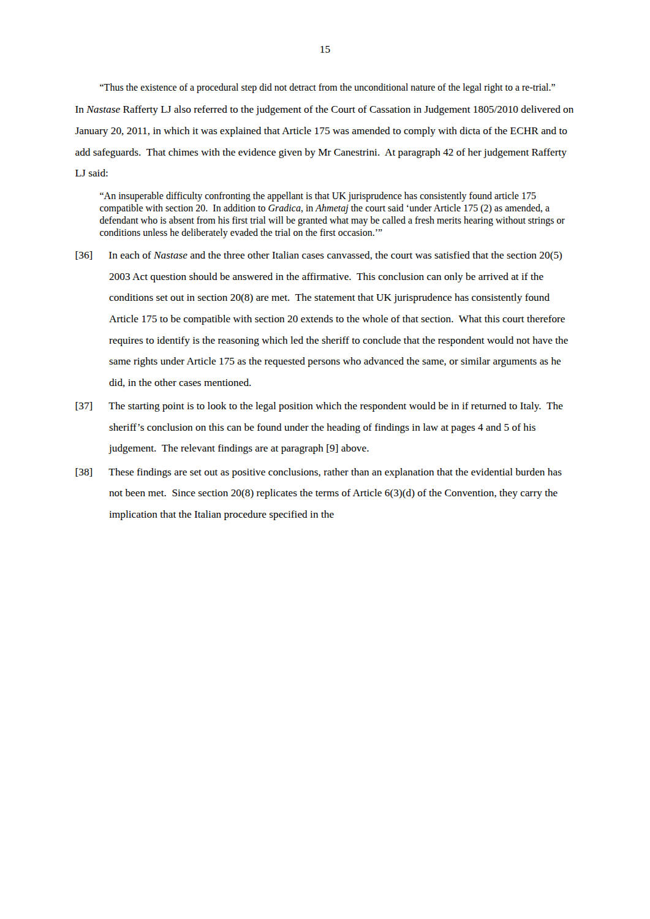15
“Thus the existence of a procedural step did not detract from the unconditional nature of the legal right to a re-trial.”
In Nastase Rafferty LJ also referred to the judgement of the Court of Cassation in Judgement 1805/2010 delivered on January 20, 2011, in which it was explained that Article 175 was amended to comply with dicta of the ECHR and to add safeguards. That chimes with the evidence given by Mr Canestrini. At paragraph 42 of her judgement Rafferty LJ said:
“An insuperable difficulty confronting the appellant is that UK jurisprudence has consistently found article 175 compatible with section 20. In addition to Gradica, in Ahmetaj the court said ‘under Article 175 (2) as amended, a defendant who is absent from his first trial will be granted what may be called a fresh merits hearing without strings or conditions unless he deliberately evaded the trial on the first occasion.’”
[36] In each of Nastase and the three other Italian cases canvassed, the court was satisfied that the section 20(5) 2003 Act question should be answered in the affirmative. This conclusion can only be arrived at if the conditions set out in section 20(8) are met. The statement that UK jurisprudence has consistently found Article 175 to be compatible with section 20 extends to the whole of that section. What this court therefore requires to identify is the reasoning which led the sheriff to conclude that the respondent would not have the same rights under Article 175 as the requested persons who advanced the same, or similar arguments as he did, in the other cases mentioned.
[37] The starting point is to look to the legal position which the respondent would be in if returned to Italy. The sheriff’s conclusion on this can be found under the heading of findings in law at pages 4 and 5 of his judgement. The relevant findings are at paragraph [9] above.
[38] These findings are set out as positive conclusions, rather than an explanation that the evidential burden has not been met. Since section 20(8) replicates the terms of Article 6(3)(d) of the Convention, they carry the implication that the Italian procedure specified in the